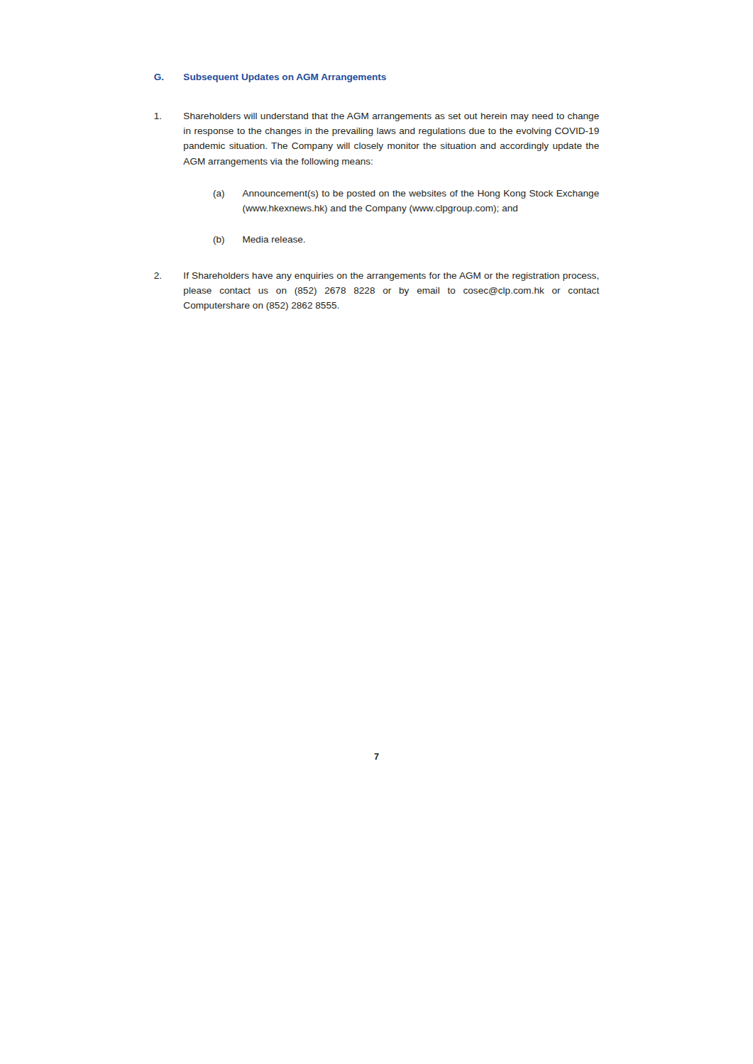G.
Subsequent Updates on AGM Arrangements
1.
Shareholders will understand that the AGM arrangements as set out herein may need to change in response to the changes in the prevailing laws and regulations due to the evolving COVID-19 pandemic situation. The Company will closely monitor the situation and accordingly update the AGM arrangements via the following means:
(a)
Announcement(s) to be posted on the websites of the Hong Kong Stock Exchange (www.hkexnews.hk) and the Company (www.clpgroup.com); and
(b)
Media release.
2.
If Shareholders have any enquiries on the arrangements for the AGM or the registration process, please contact us on (852) 2678 8228 or by email to cosec@clp.com.hk or contact Computershare on (852) 2862 8555.
7